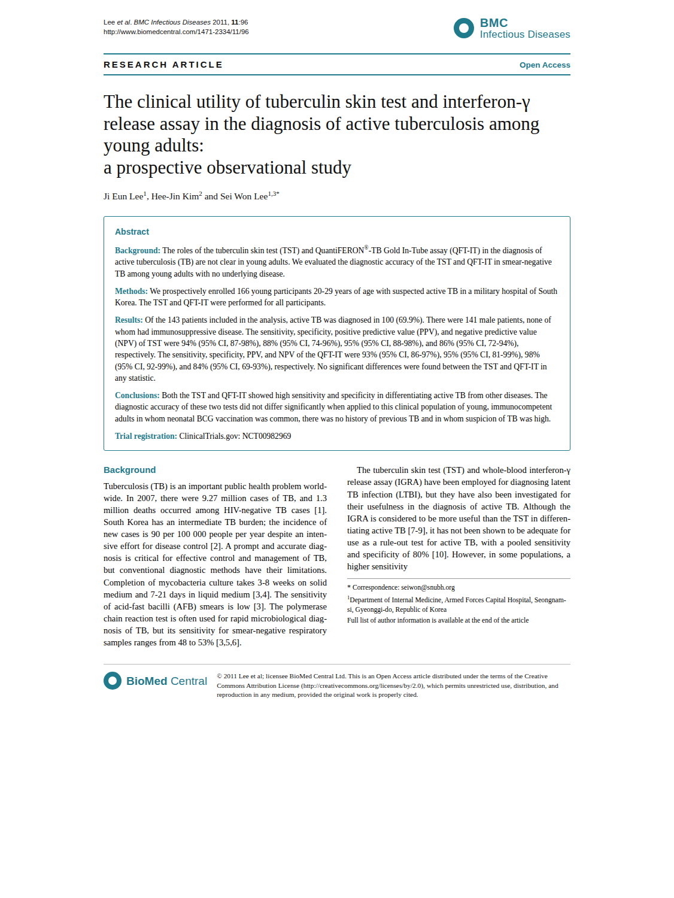Lee et al. BMC Infectious Diseases 2011, 11:96
http://www.biomedcentral.com/1471-2334/11/96
BMC
Infectious Diseases
Research article
Open Access
The clinical utility of tuberculin skin test and interferon-γ release assay in the diagnosis of active tuberculosis among young adults:
a prospective observational study
Ji Eun Lee1, Hee-Jin Kim2 and Sei Won Lee1,3*
Abstract
Background: The roles of the tuberculin skin test (TST) and QuantiFERON®-TB Gold In-Tube assay (QFT-IT) in the diagnosis of active tuberculosis (TB) are not clear in young adults. We evaluated the diagnostic accuracy of the TST and QFT-IT in smear-negative TB among young adults with no underlying disease.
Methods: We prospectively enrolled 166 young participants 20-29 years of age with suspected active TB in a military hospital of South Korea. The TST and QFT-IT were performed for all participants.
Results: Of the 143 patients included in the analysis, active TB was diagnosed in 100 (69.9%). There were 141 male patients, none of whom had immunosuppressive disease. The sensitivity, specificity, positive predictive value (PPV), and negative predictive value (NPV) of TST were 94% (95% CI, 87-98%), 88% (95% CI, 74-96%), 95% (95% CI, 88-98%), and 86% (95% CI, 72-94%), respectively. The sensitivity, specificity, PPV, and NPV of the QFT-IT were 93% (95% CI, 86-97%), 95% (95% CI, 81-99%), 98% (95% CI, 92-99%), and 84% (95% CI, 69-93%), respectively. No significant differences were found between the TST and QFT-IT in any statistic.
Conclusions: Both the TST and QFT-IT showed high sensitivity and specificity in differentiating active TB from other diseases. The diagnostic accuracy of these two tests did not differ significantly when applied to this clinical population of young, immunocompetent adults in whom neonatal BCG vaccination was common, there was no history of previous TB and in whom suspicion of TB was high.
Trial registration: ClinicalTrials.gov: NCT00982969
Background
Tuberculosis (TB) is an important public health problem worldwide. In 2007, there were 9.27 million cases of TB, and 1.3 million deaths occurred among HIV-negative TB cases [1]. South Korea has an intermediate TB burden; the incidence of new cases is 90 per 100 000 people per year despite an intensive effort for disease control [2]. A prompt and accurate diagnosis is critical for effective control and management of TB, but conventional diagnostic methods have their limitations. Completion of mycobacteria culture takes 3-8 weeks on solid medium and 7-21 days in liquid medium [3,4]. The sensitivity of acid-fast bacilli (AFB) smears is low [3]. The polymerase chain reaction test is often used for rapid microbiological diagnosis of TB, but its sensitivity for smear-negative respiratory samples ranges from 48 to 53% [3,5,6].
The tuberculin skin test (TST) and whole-blood interferon-γ release assay (IGRA) have been employed for diagnosing latent TB infection (LTBI), but they have also been investigated for their usefulness in the diagnosis of active TB. Although the IGRA is considered to be more useful than the TST in differentiating active TB [7-9], it has not been shown to be adequate for use as a rule-out test for active TB, with a pooled sensitivity and specificity of 80% [10]. However, in some populations, a higher sensitivity
* Correspondence: seiwon@snubh.org
1Department of Internal Medicine, Armed Forces Capital Hospital, Seongnam-si, Gyeonggi-do, Republic of Korea
Full list of author information is available at the end of the article
BioMed Central
© 2011 Lee et al; licensee BioMed Central Ltd. This is an Open Access article distributed under the terms of the Creative Commons Attribution License (http://creativecommons.org/licenses/by/2.0), which permits unrestricted use, distribution, and reproduction in any medium, provided the original work is properly cited.